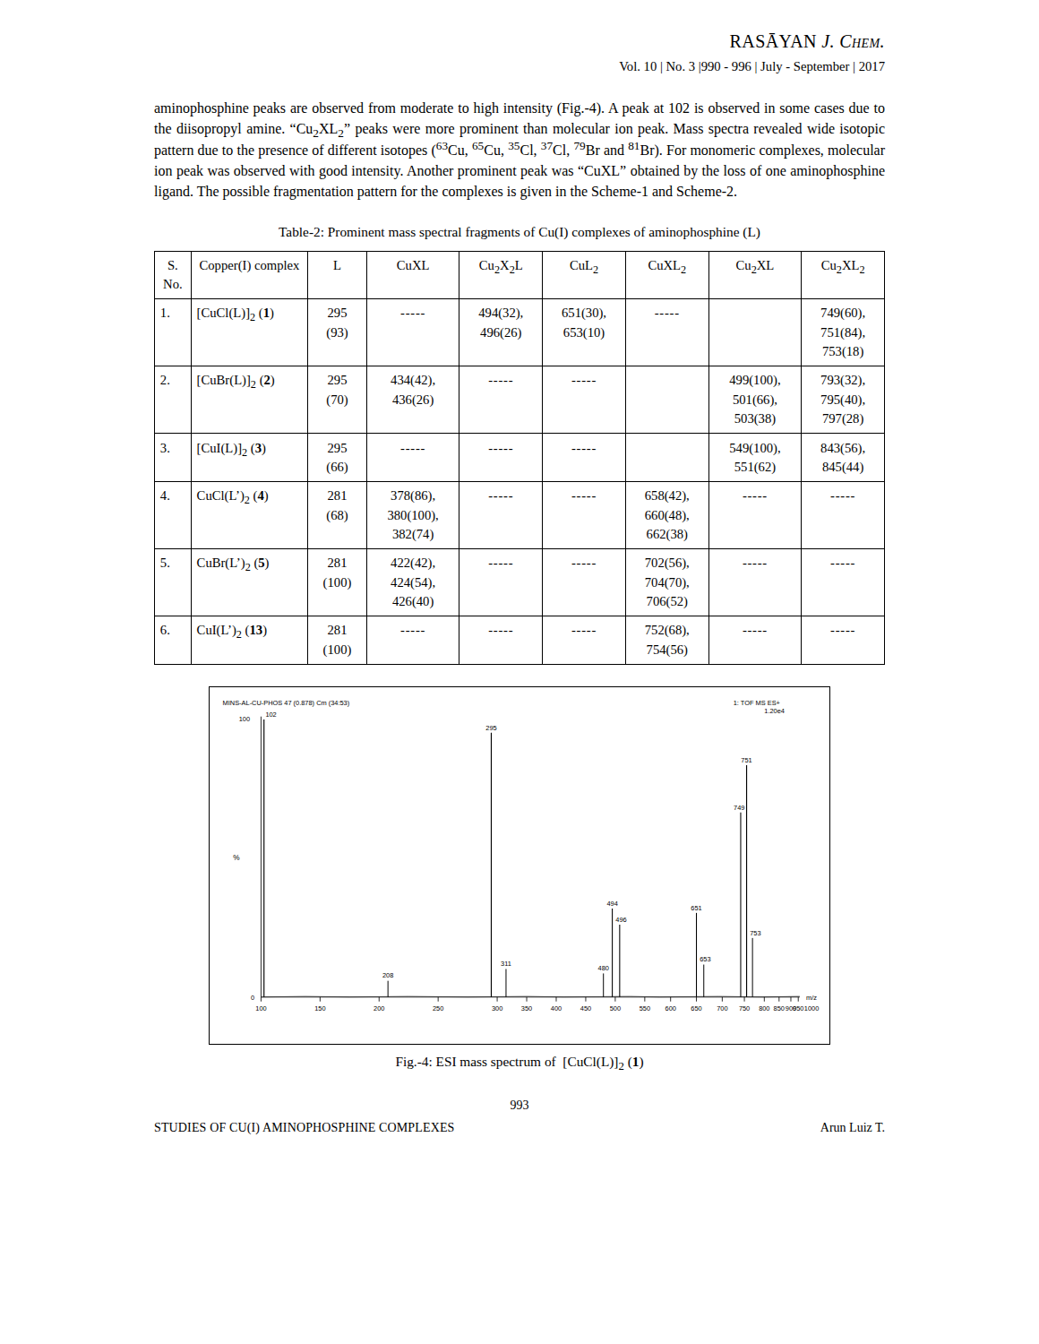RASĀYAN J. Chem.
Vol. 10 | No. 3 |990 - 996 | July - September | 2017
aminophosphine peaks are observed from moderate to high intensity (Fig.-4). A peak at 102 is observed in some cases due to the diisopropyl amine. “Cu2XL2” peaks were more prominent than molecular ion peak. Mass spectra revealed wide isotopic pattern due to the presence of different isotopes (63Cu, 65Cu, 35Cl, 37Cl, 79Br and 81Br). For monomeric complexes, molecular ion peak was observed with good intensity. Another prominent peak was “CuXL” obtained by the loss of one aminophosphine ligand. The possible fragmentation pattern for the complexes is given in the Scheme-1 and Scheme-2.
Table-2: Prominent mass spectral fragments of Cu(I) complexes of aminophosphine (L)
| S. No. | Copper(I) complex | L | CuXL | Cu 2 X 2 L | CuL 2 | CuXL 2 | Cu 2 XL | Cu 2 XL 2 |
| --- | --- | --- | --- | --- | --- | --- | --- | --- |
| 1. | [CuCl(L)] 2 ( 1 ) | 295 (93) | ----- | 494(32), 496(26) | 651(30), 653(10) | ----- | | 749(60), 751(84), 753(18) |
| 2. | [CuBr(L)] 2 ( 2 ) | 295 (70) | 434(42), 436(26) | ----- | ----- | | 499(100), 501(66), 503(38) | 793(32), 795(40), 797(28) |
| 3. | [CuI(L)] 2 ( 3 ) | 295 (66) | ----- | ----- | ----- | | 549(100), 551(62) | 843(56), 845(44) |
| 4. | CuCl(L’) 2 ( 4 ) | 281 (68) | 378(86), 380(100), 382(74) | ----- | ----- | 658(42), 660(48), 662(38) | ----- | ----- |
| 5. | CuBr(L’) 2 ( 5 ) | 281 (100) | 422(42), 424(54), 426(40) | ----- | ----- | 702(56), 704(70), 706(52) | ----- | ----- |
| 6. | CuI(L’) 2 ( 13 ) | 281 (100) | ----- | ----- | ----- | 752(68), 754(56) | ----- | ----- |
MINS-AL-CU-PHOS 47 (0.878) Cm (34:53) 1: TOF MS ES+ 1.20e4 100 % 0 100 150 200 250 300 350 400 450 500 550 600 650 700 750 800 850 900 950 1000 m/z 102 208 295 311 480 494 496 651 653 749 751 753
Fig.-4: ESI mass spectrum of [CuCl(L)]2 (1)
993
Studies of Cu(I) Aminophosphine Complexes
Arun Luiz T.